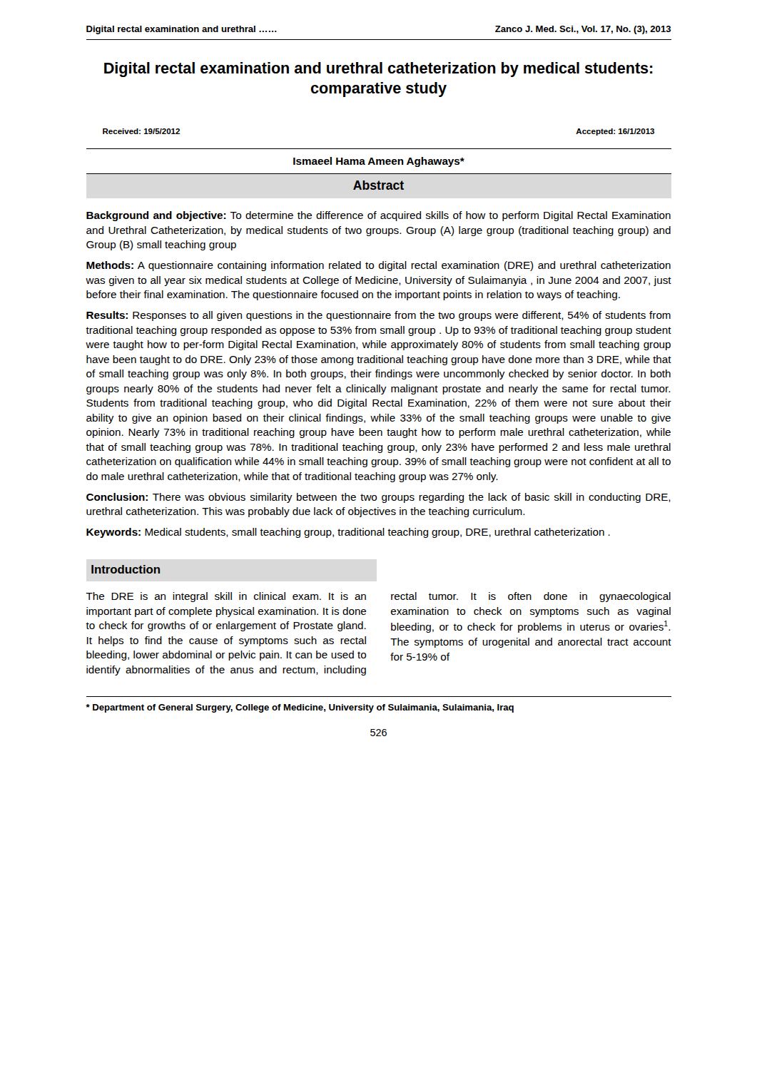Digital rectal examination and urethral …… Zanco J. Med. Sci., Vol. 17, No. (3), 2013
Digital rectal examination and urethral catheterization by medical students: comparative study
Received: 19/5/2012 Accepted: 16/1/2013
Ismaeel Hama Ameen Aghaways*
Abstract
Background and objective: To determine the difference of acquired skills of how to perform Digital Rectal Examination and Urethral Catheterization, by medical students of two groups. Group (A) large group (traditional teaching group) and Group (B) small teaching group
Methods: A questionnaire containing information related to digital rectal examination (DRE) and urethral catheterization was given to all year six medical students at College of Medicine, University of Sulaimanyia , in June 2004 and 2007, just before their final examination. The questionnaire focused on the important points in relation to ways of teaching.
Results: Responses to all given questions in the questionnaire from the two groups were different, 54% of students from traditional teaching group responded as oppose to 53% from small group . Up to 93% of traditional teaching group student were taught how to per-form Digital Rectal Examination, while approximately 80% of students from small teaching group have been taught to do DRE. Only 23% of those among traditional teaching group have done more than 3 DRE, while that of small teaching group was only 8%. In both groups, their findings were uncommonly checked by senior doctor. In both groups nearly 80% of the students had never felt a clinically malignant prostate and nearly the same for rectal tumor. Students from traditional teaching group, who did Digital Rectal Examination, 22% of them were not sure about their ability to give an opinion based on their clinical findings, while 33% of the small teaching groups were unable to give opinion. Nearly 73% in traditional reaching group have been taught how to perform male urethral catheterization, while that of small teaching group was 78%. In traditional teaching group, only 23% have performed 2 and less male urethral catheterization on qualification while 44% in small teaching group. 39% of small teaching group were not confident at all to do male urethral catheterization, while that of traditional teaching group was 27% only.
Conclusion: There was obvious similarity between the two groups regarding the lack of basic skill in conducting DRE, urethral catheterization. This was probably due lack of objectives in the teaching curriculum.
Keywords: Medical students, small teaching group, traditional teaching group, DRE, urethral catheterization .
Introduction
The DRE is an integral skill in clinical exam. It is an important part of complete physical examination. It is done to check for growths of or enlargement of Prostate gland. It helps to find the cause of symptoms such as rectal bleeding, lower abdominal or pelvic pain. It can be used to identify abnormalities of the anus and rectum, including rectal tumor. It is often done in gynaecological examination to check on symptoms such as vaginal bleeding, or to check for problems in uterus or ovaries1. The symptoms of urogenital and anorectal tract account for 5-19% of
* Department of General Surgery, College of Medicine, University of Sulaimania, Sulaimania, Iraq
526